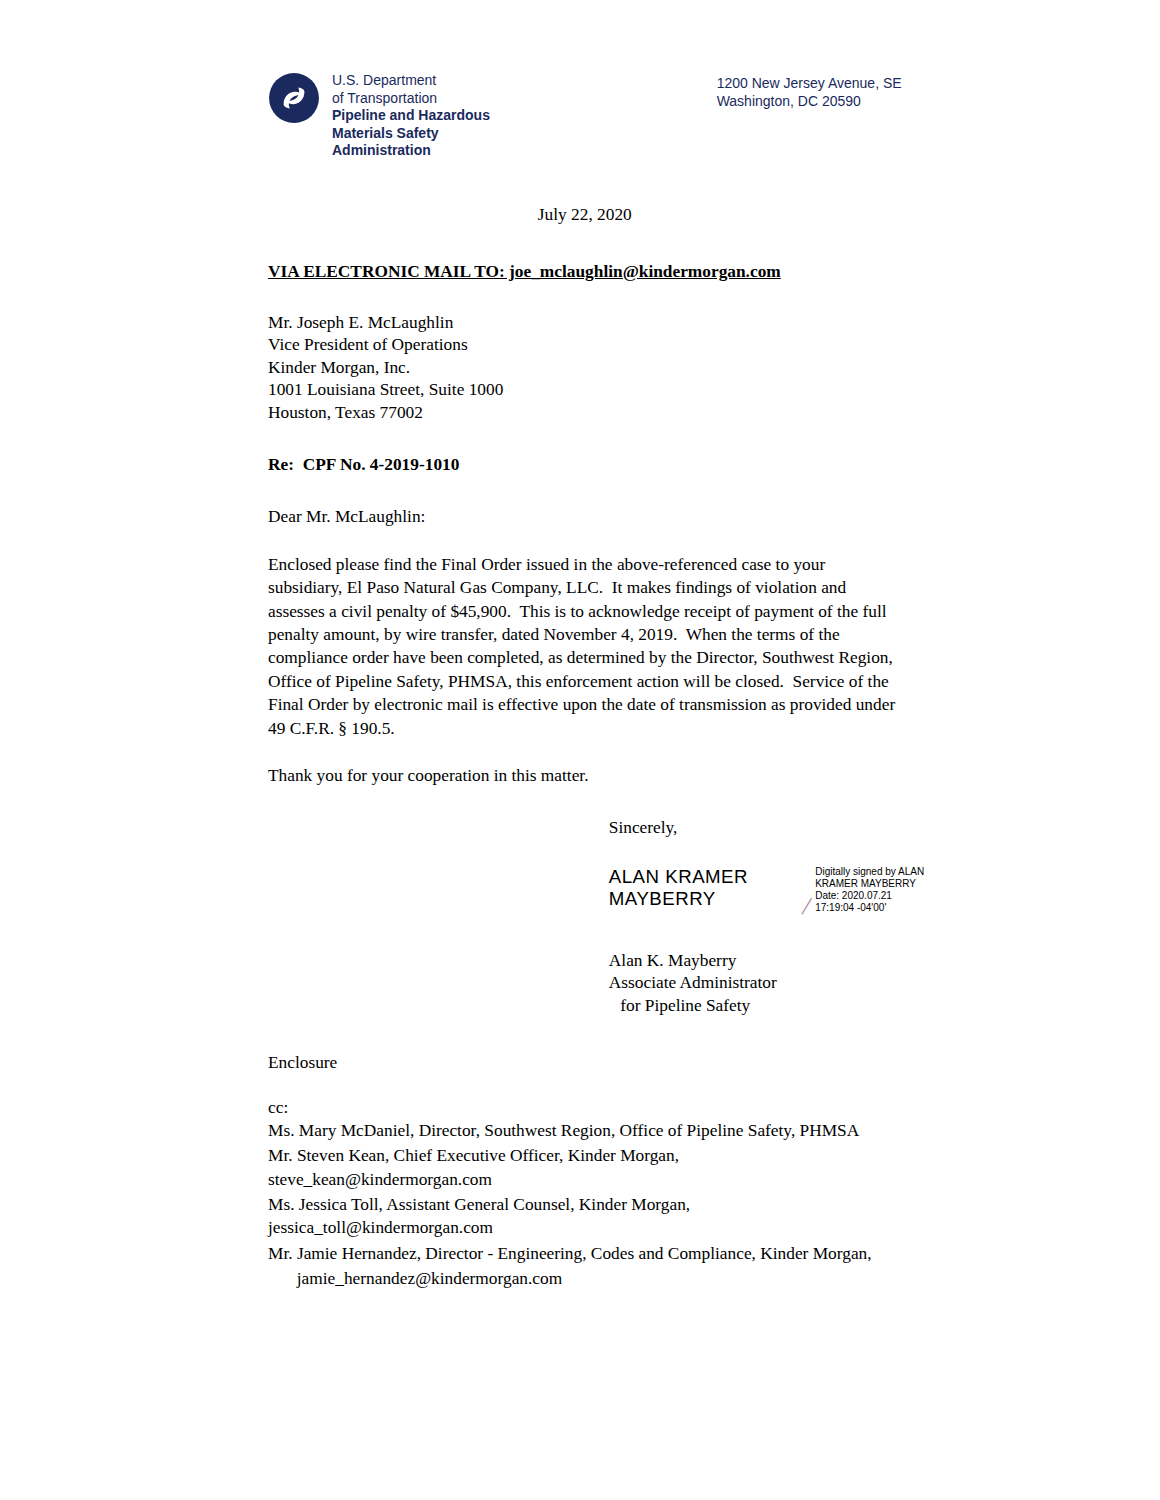U.S. Department
of Transportation
Pipeline and Hazardous
Materials Safety
Administration
1200 New Jersey Avenue, SE
Washington, DC 20590
July 22, 2020
VIA ELECTRONIC MAIL TO: joe_mclaughlin@kindermorgan.com
Mr. Joseph E. McLaughlin
Vice President of Operations
Kinder Morgan, Inc.
1001 Louisiana Street, Suite 1000
Houston, Texas 77002
Re: CPF No. 4-2019-1010
Dear Mr. McLaughlin:
Enclosed please find the Final Order issued in the above-referenced case to your subsidiary, El Paso Natural Gas Company, LLC. It makes findings of violation and assesses a civil penalty of $45,900. This is to acknowledge receipt of payment of the full penalty amount, by wire transfer, dated November 4, 2019. When the terms of the compliance order have been completed, as determined by the Director, Southwest Region, Office of Pipeline Safety, PHMSA, this enforcement action will be closed. Service of the Final Order by electronic mail is effective upon the date of transmission as provided under 49 C.F.R. § 190.5.
Thank you for your cooperation in this matter.
Sincerely,
ALAN KRAMER MAYBERRY
/
Digitally signed by ALAN
KRAMER MAYBERRY
Date: 2020.07.21
17:19:04 -04'00'
Alan K. Mayberry
Associate Administrator
for Pipeline Safety
Enclosure
cc:
Ms. Mary McDaniel, Director, Southwest Region, Office of Pipeline Safety, PHMSA
Mr. Steven Kean, Chief Executive Officer, Kinder Morgan, steve_kean@kindermorgan.com
Ms. Jessica Toll, Assistant General Counsel, Kinder Morgan, jessica_toll@kindermorgan.com
Mr. Jamie Hernandez, Director - Engineering, Codes and Compliance, Kinder Morgan,
jamie_hernandez@kindermorgan.com